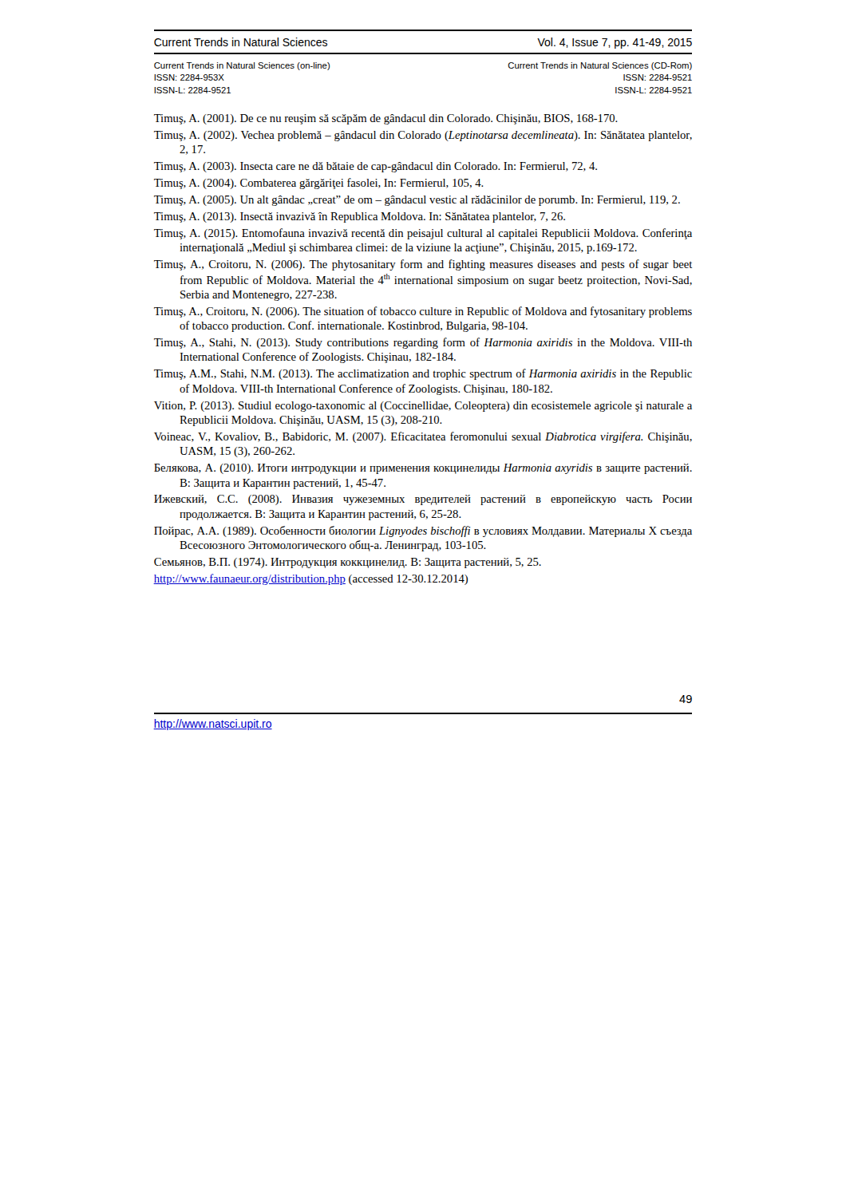Current Trends in Natural Sciences Vol. 4, Issue 7, pp. 41-49, 2015
Current Trends in Natural Sciences (on-line)
ISSN: 2284-953X
ISSN-L: 2284-9521
Current Trends in Natural Sciences (CD-Rom)
ISSN: 2284-9521
ISSN-L: 2284-9521
Timuş, A. (2001). De ce nu reuşim să scăpăm de gândacul din Colorado. Chişinău, BIOS, 168-170.
Timuş, A. (2002). Vechea problemă – gândacul din Colorado (Leptinotarsa decemlineata). In: Sănătatea plantelor, 2, 17.
Timuş, A. (2003). Insecta care ne dă bătaie de cap-gândacul din Colorado. In: Fermierul, 72, 4.
Timuş, A. (2004). Combaterea gărgăriţei fasolei, In: Fermierul, 105, 4.
Timuş, A. (2005). Un alt gândac „creat” de om – gândacul vestic al rădăcinilor de porumb. In: Fermierul, 119, 2.
Timuş, A. (2013). Insectă invazivă în Republica Moldova. In: Sănătatea plantelor, 7, 26.
Timuş, A. (2015). Entomofauna invazivă recentă din peisajul cultural al capitalei Republicii Moldova. Conferinţa internaţională „Mediul şi schimbarea climei: de la viziune la acţiune”, Chişinău, 2015, p.169-172.
Timuş, A., Croitoru, N. (2006). The phytosanitary form and fighting measures diseases and pests of sugar beet from Republic of Moldova. Material the 4th international simposium on sugar beetz proitection, Novi-Sad, Serbia and Montenegro, 227-238.
Timuş, A., Croitoru, N. (2006). The situation of tobacco culture in Republic of Moldova and fytosanitary problems of tobacco production. Conf. internationale. Kostinbrod, Bulgaria, 98-104.
Timuş, A., Stahi, N. (2013). Study contributions regarding form of Harmonia axiridis in the Moldova. VIII-th International Conference of Zoologists. Chişinau, 182-184.
Timuş, A.M., Stahi, N.M. (2013). The acclimatization and trophic spectrum of Harmonia axiridis in the Republic of Moldova. VIII-th International Conference of Zoologists. Chişinau, 180-182.
Vition, P. (2013). Studiul ecologo-taxonomic al (Coccinellidae, Coleoptera) din ecosistemele agricole şi naturale a Republicii Moldova. Chişinău, UASM, 15 (3), 208-210.
Voineac, V., Kovaliov, B., Babidoric, M. (2007). Eficacitatea feromonului sexual Diabrotica virgifera. Chişinău, UASM, 15 (3), 260-262.
Белякова, А. (2010). Итоги интродукции и применения кокцинелиды Harmonia axyridis в защите растений. В: Защита и Карантин растений, 1, 45-47.
Ижевский, С.С. (2008). Инвазия чужеземных вредителей растений в европейскую часть Росии продолжается. В: Защита и Карантин растений, 6, 25-28.
Пойрас, А.А. (1989). Особенности биологии Lignyodes bischoffi в условиях Молдавии. Материалы X съезда Всесоюзного Энтомологического общ-а. Ленинград, 103-105.
Семьянов, В.П. (1974). Интродукция коккцинелид. В: Защита растений, 5, 25.
http://www.faunaeur.org/distribution.php (accessed 12-30.12.2014)
49
http://www.natsci.upit.ro